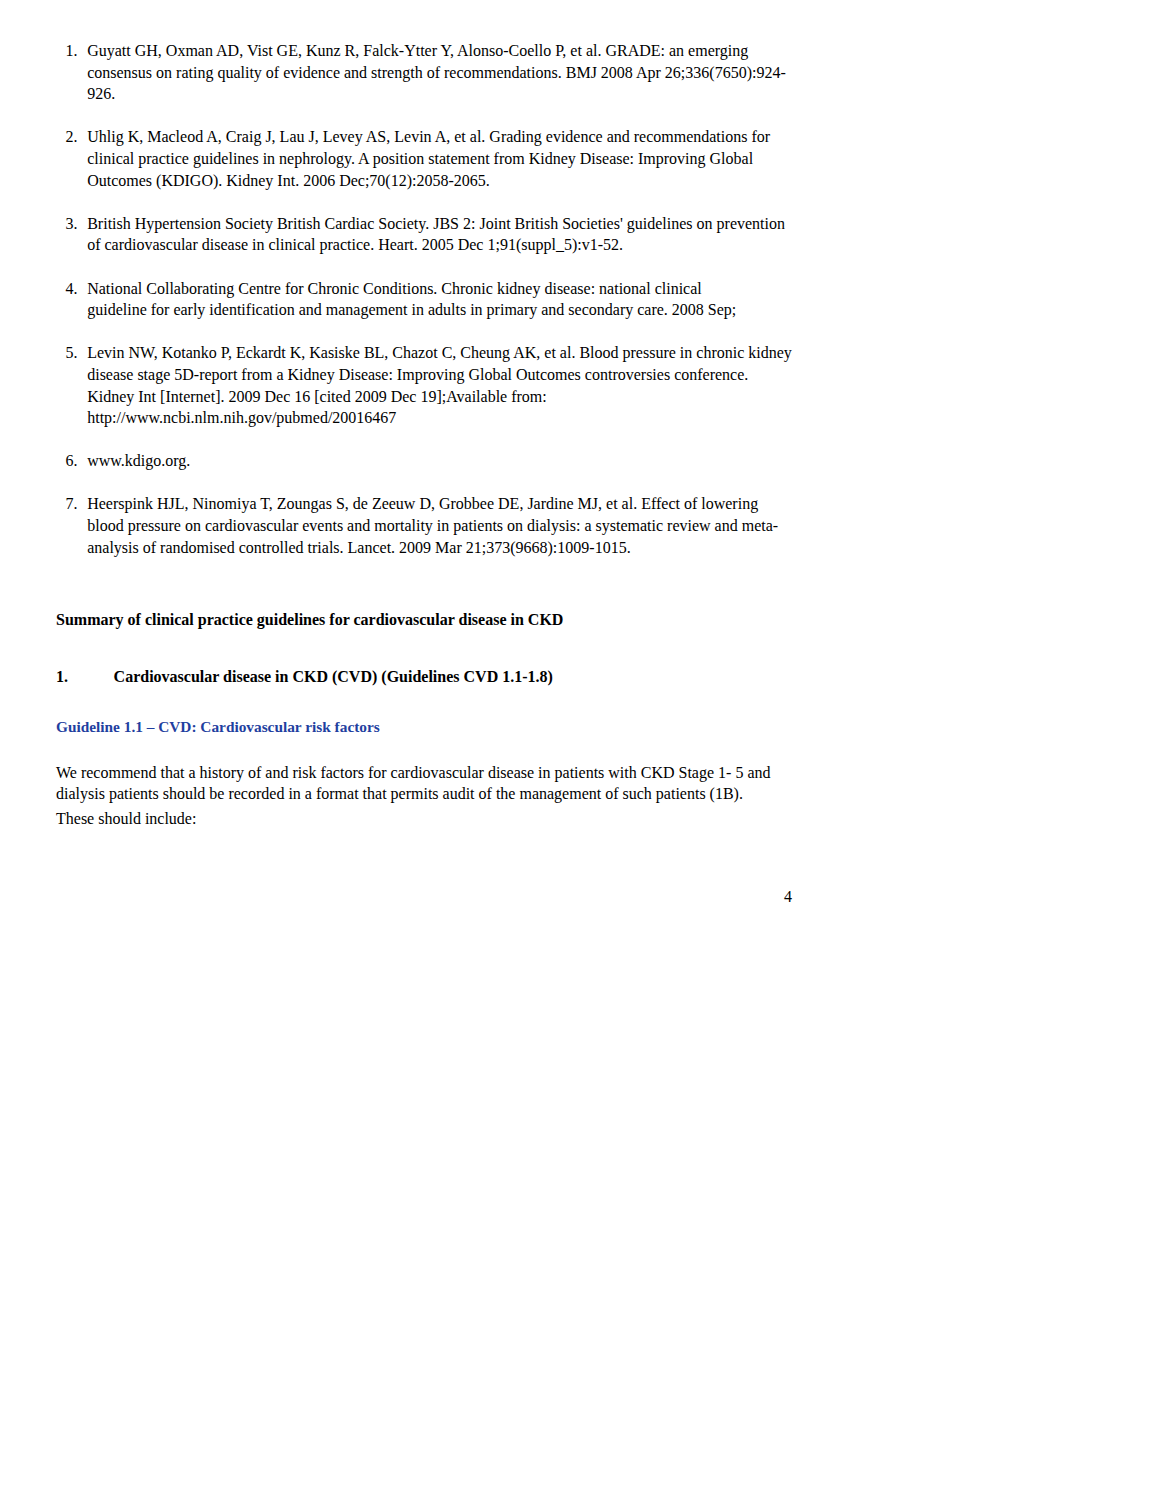Guyatt GH, Oxman AD, Vist GE, Kunz R, Falck-Ytter Y, Alonso-Coello P, et al. GRADE: an emerging consensus on rating quality of evidence and strength of recommendations. BMJ 2008 Apr 26;336(7650):924-926.
Uhlig K, Macleod A, Craig J, Lau J, Levey AS, Levin A, et al. Grading evidence and recommendations for clinical practice guidelines in nephrology. A position statement from Kidney Disease: Improving Global Outcomes (KDIGO). Kidney Int. 2006 Dec;70(12):2058-2065.
British Hypertension Society British Cardiac Society. JBS 2: Joint British Societies' guidelines on prevention of cardiovascular disease in clinical practice. Heart. 2005 Dec 1;91(suppl_5):v1-52.
National Collaborating Centre for Chronic Conditions. Chronic kidney disease: national clinical
guideline for early identification and management in adults in primary and secondary care. 2008 Sep;
Levin NW, Kotanko P, Eckardt K, Kasiske BL, Chazot C, Cheung AK, et al. Blood pressure in chronic kidney disease stage 5D-report from a Kidney Disease: Improving Global Outcomes controversies conference. Kidney Int [Internet]. 2009 Dec 16 [cited 2009 Dec 19];Available from: http://www.ncbi.nlm.nih.gov/pubmed/20016467
www.kdigo.org.
Heerspink HJL, Ninomiya T, Zoungas S, de Zeeuw D, Grobbee DE, Jardine MJ, et al. Effect of lowering blood pressure on cardiovascular events and mortality in patients on dialysis: a systematic review and meta-analysis of randomised controlled trials. Lancet. 2009 Mar 21;373(9668):1009-1015.
Summary of clinical practice guidelines for cardiovascular disease in CKD
1. Cardiovascular disease in CKD (CVD) (Guidelines CVD 1.1-1.8)
Guideline 1.1 – CVD: Cardiovascular risk factors
We recommend that a history of and risk factors for cardiovascular disease in patients with CKD Stage 1- 5 and dialysis patients should be recorded in a format that permits audit of the management of such patients (1B).
These should include:
4